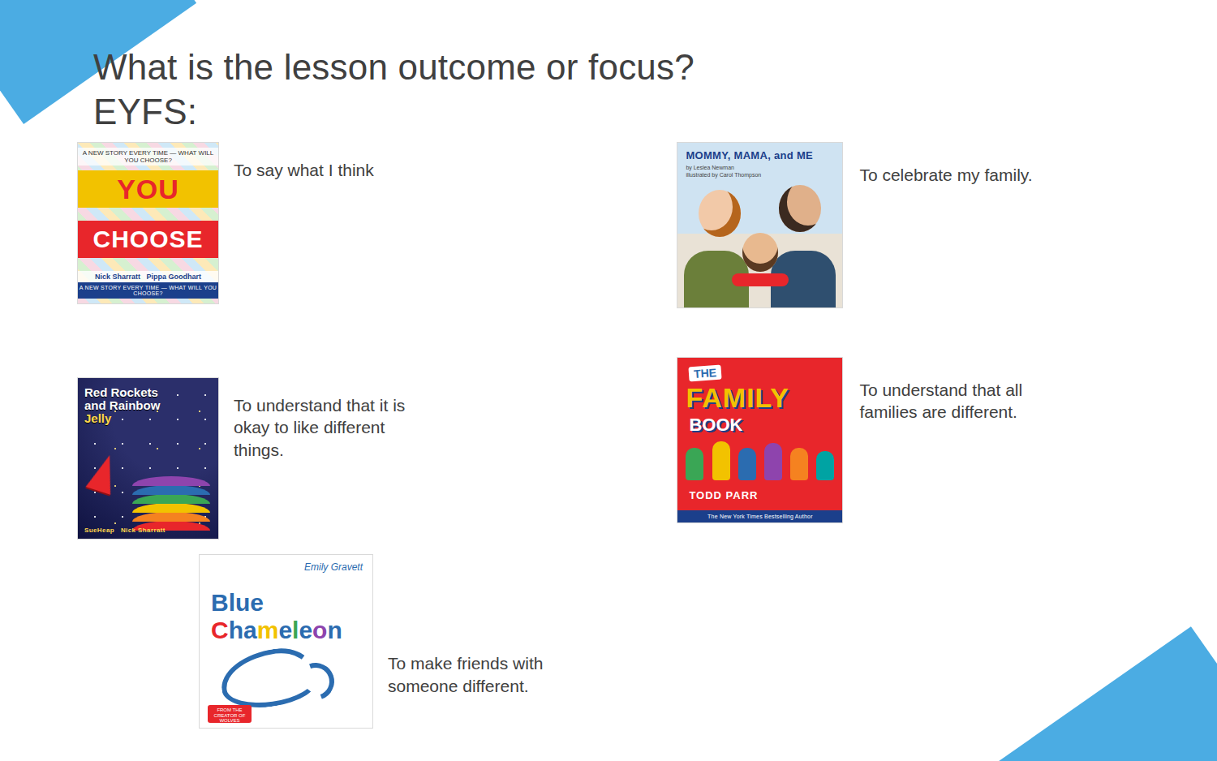What is the lesson outcome or focus? EYFS:
A NEW STORY EVERY TIME — WHAT WILL YOU CHOOSE?
YOU
CHOOSE
Nick Sharratt Pippa Goodhart
A NEW STORY EVERY TIME — WHAT WILL YOU CHOOSE?
To say what I think
Red Rockets
and Rainbow
Jelly
SueHeap Nick Sharratt
To understand that it is okay to like different things.
Emily Gravett
Blue
Chameleon
FROM THE CREATOR OF WOLVES
To make friends with someone different.
MOMMY, MAMA, and ME
by Leslea Newman
illustrated by Carol Thompson
To celebrate my family.
THE
FAMILY
BOOK
TODD PARR
The New York Times Bestselling Author
To understand that all families are different.